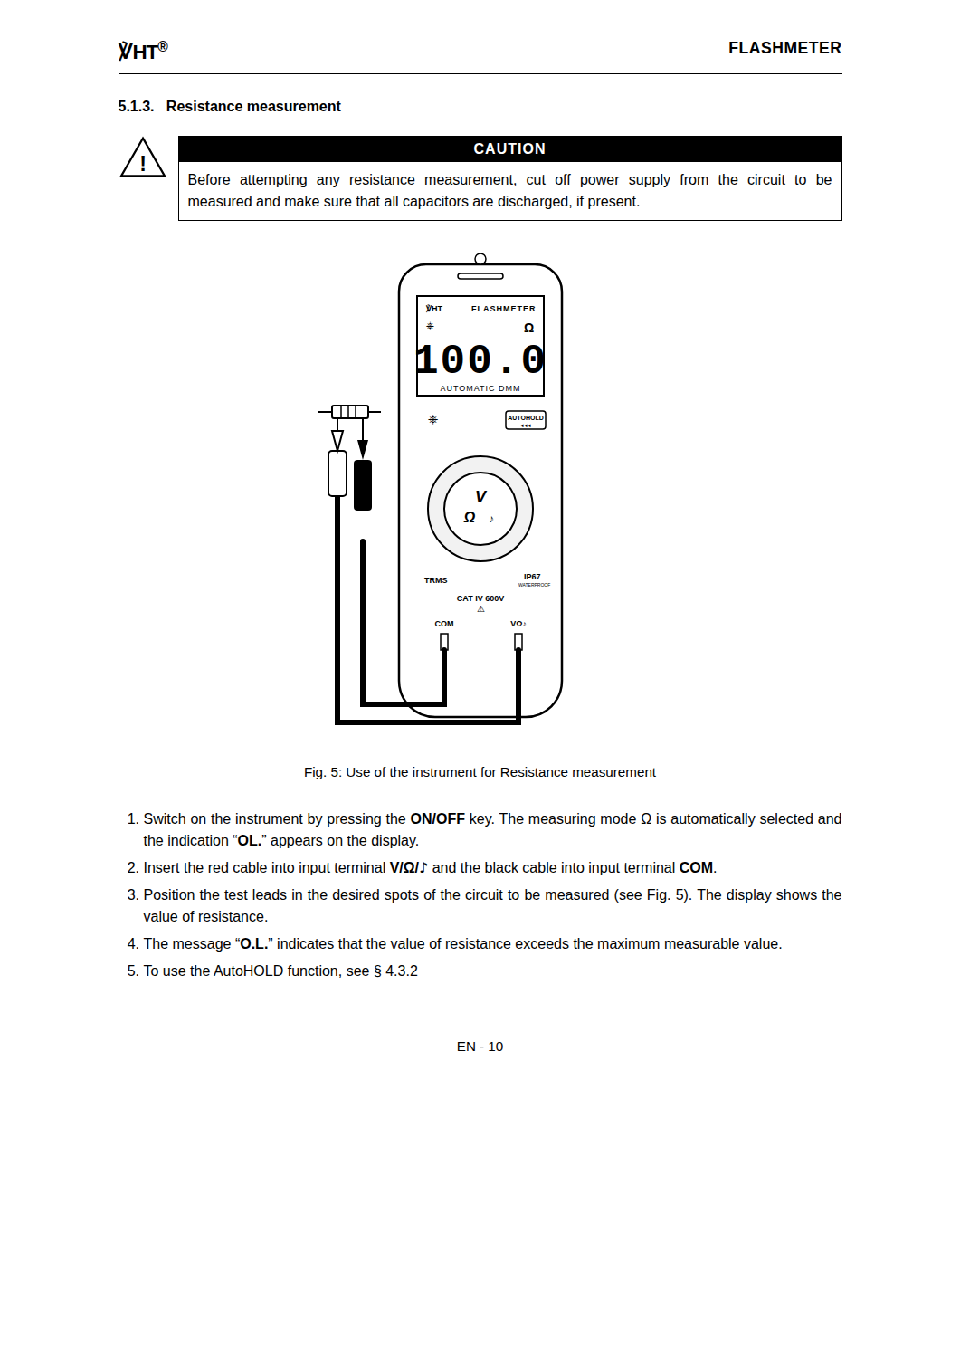℣HT®
FLASHMETER
5.1.3. Resistance measurement
!
CAUTION
Before attempting any resistance measurement, cut off power supply from the circuit to be measured and make sure that all capacitors are discharged, if present.
℣HT FLASHMETER ⎈ Ω 100.0 AUTOMATIC DMM ⎈ AUTOHOLD ◂◂◂ V Ω ♪ TRMS IP67 WATERPROOF CAT IV 600V ⚠ COM VΩ♪
Fig. 5: Use of the instrument for Resistance measurement
Switch on the instrument by pressing the ON/OFF key. The measuring mode Ω is automatically selected and the indication “OL.” appears on the display.
Insert the red cable into input terminal V/Ω/♪ and the black cable into input terminal COM.
Position the test leads in the desired spots of the circuit to be measured (see Fig. 5). The display shows the value of resistance.
The message “O.L.” indicates that the value of resistance exceeds the maximum measurable value.
To use the AutoHOLD function, see § 4.3.2
EN - 10